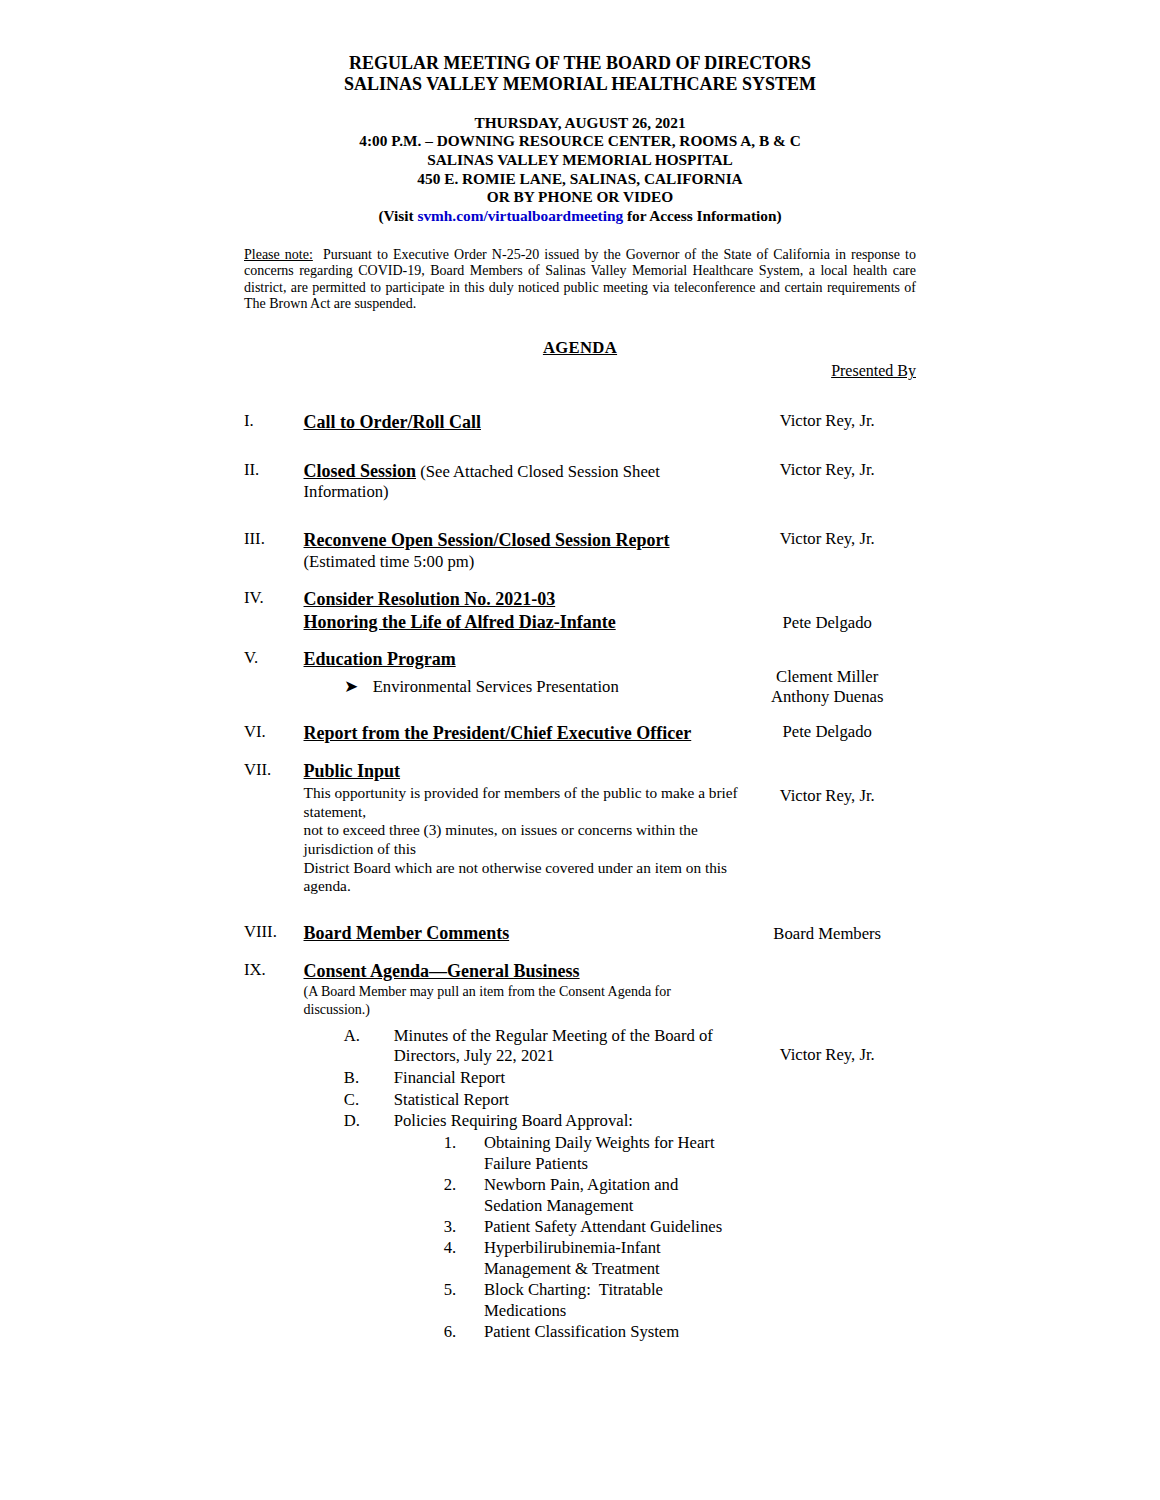REGULAR MEETING OF THE BOARD OF DIRECTORS
SALINAS VALLEY MEMORIAL HEALTHCARE SYSTEM
THURSDAY, AUGUST 26, 2021
4:00 P.M. – DOWNING RESOURCE CENTER, ROOMS A, B & C
SALINAS VALLEY MEMORIAL HOSPITAL
450 E. ROMIE LANE, SALINAS, CALIFORNIA
OR BY PHONE OR VIDEO
(Visit svmh.com/virtualboardmeeting for Access Information)
Please note: Pursuant to Executive Order N-25-20 issued by the Governor of the State of California in response to concerns regarding COVID-19, Board Members of Salinas Valley Memorial Healthcare System, a local health care district, are permitted to participate in this duly noticed public meeting via teleconference and certain requirements of The Brown Act are suspended.
AGENDA
Presented By
| I. | Call to Order/Roll Call | Victor Rey, Jr. |
| II. | Closed Session (See Attached Closed Session Sheet Information) | Victor Rey, Jr. |
| III. | Reconvene Open Session/Closed Session Report (Estimated time 5:00 pm) | Victor Rey, Jr. |
| IV. | Consider Resolution No. 2021-03 Honoring the Life of Alfred Diaz-Infante | Pete Delgado |
| V. | Education Program ➤ Environmental Services Presentation | Clement Miller Anthony Duenas |
| VI. | Report from the President/Chief Executive Officer | Pete Delgado |
| VII. | Public Input This opportunity is provided for members of the public to make a brief statement, not to exceed three (3) minutes, on issues or concerns within the jurisdiction of this District Board which are not otherwise covered under an item on this agenda. | Victor Rey, Jr. |
| VIII. | Board Member Comments | Board Members |
| IX. | Consent Agenda—General Business (A Board Member may pull an item from the Consent Agenda for discussion.) A. Minutes of the Regular Meeting of the Board of Directors, July 22, 2021 B. Financial Report C. Statistical Report D. Policies Requiring Board Approval: 1. Obtaining Daily Weights for Heart Failure Patients 2. Newborn Pain, Agitation and Sedation Management 3. Patient Safety Attendant Guidelines 4. Hyperbilirubinemia-Infant Management & Treatment 5. Block Charting: Titratable Medications 6. Patient Classification System | Victor Rey, Jr. |